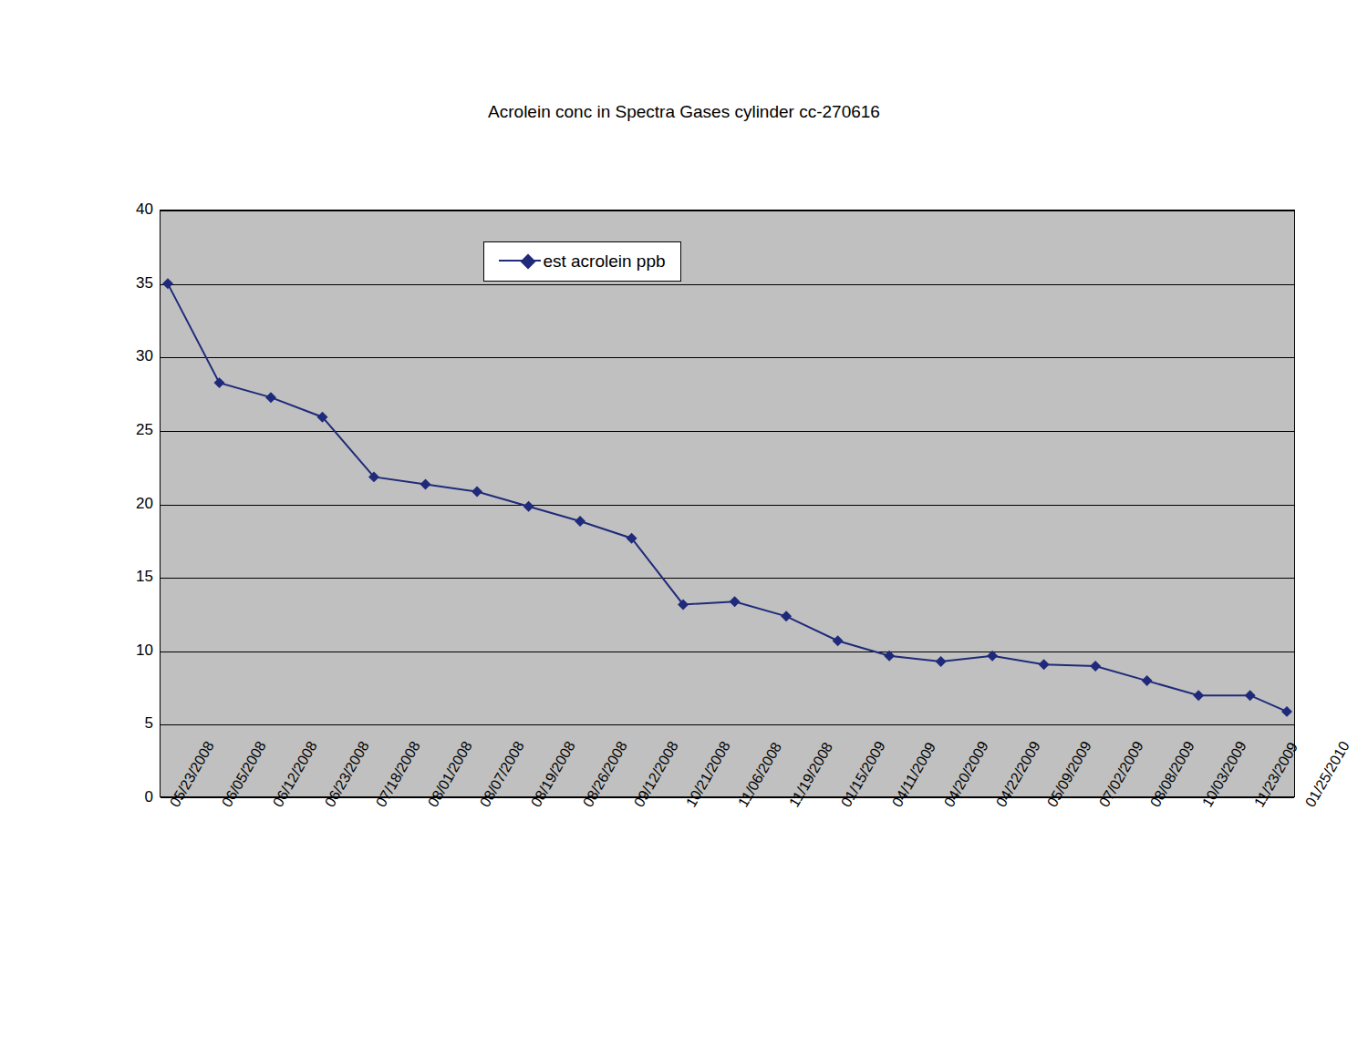Acrolein conc in Spectra Gases cylinder cc-270616
40
35
30
25
20
15
10
5
0
est acrolein ppb
05/23/2008
06/05/2008
06/12/2008
06/23/2008
07/18/2008
08/01/2008
08/07/2008
08/19/2008
08/26/2008
09/12/2008
10/21/2008
11/06/2008
11/19/2008
01/15/2009
04/11/2009
04/20/2009
04/22/2009
05/09/2009
07/02/2009
08/08/2009
10/03/2009
11/23/2009
01/25/2010